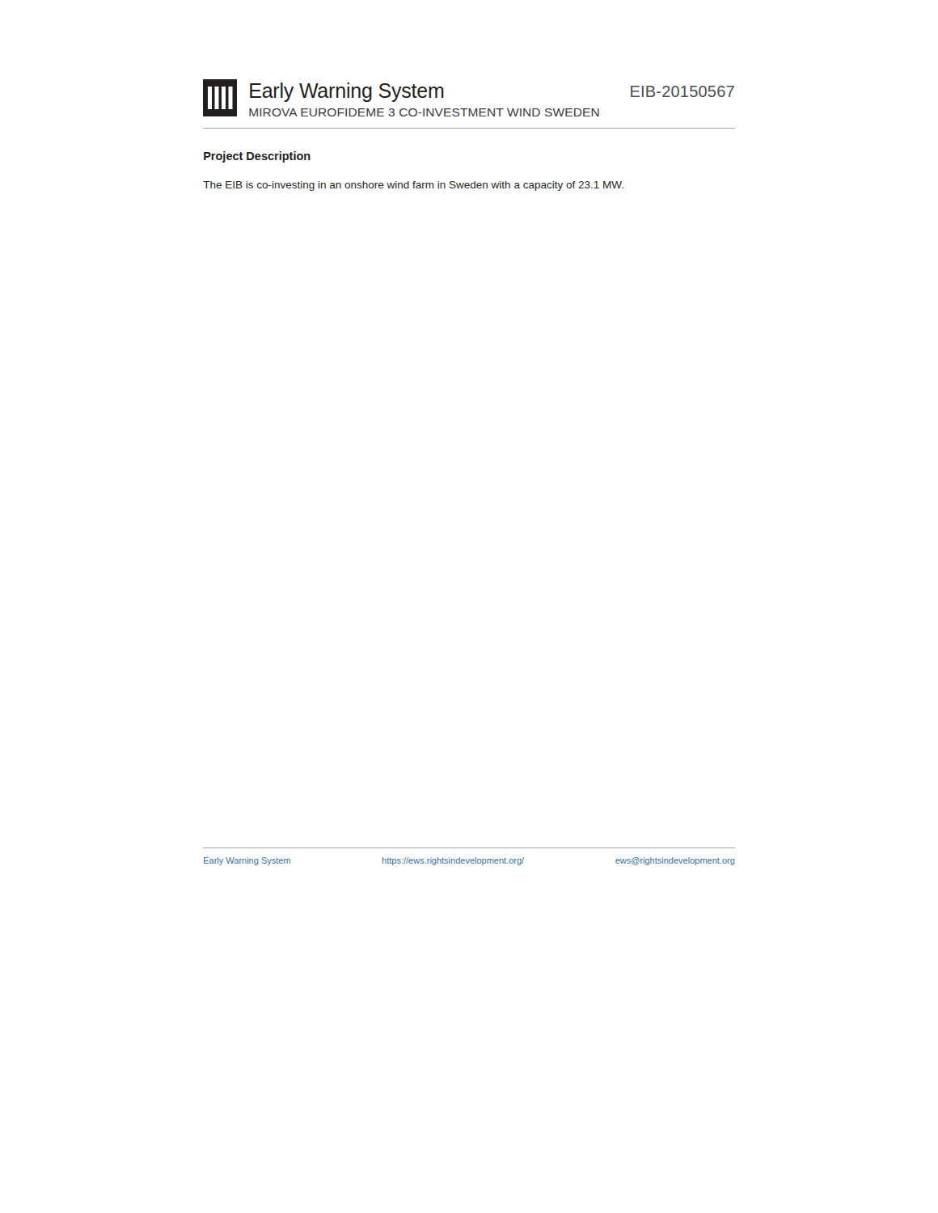Early Warning System
MIROVA EUROFIDEME 3 CO-INVESTMENT WIND SWEDEN
EIB-20150567
Project Description
The EIB is co-investing in an onshore wind farm in Sweden with a capacity of 23.1 MW.
Early Warning System
https://ews.rightsindevelopment.org/
ews@rightsindevelopment.org